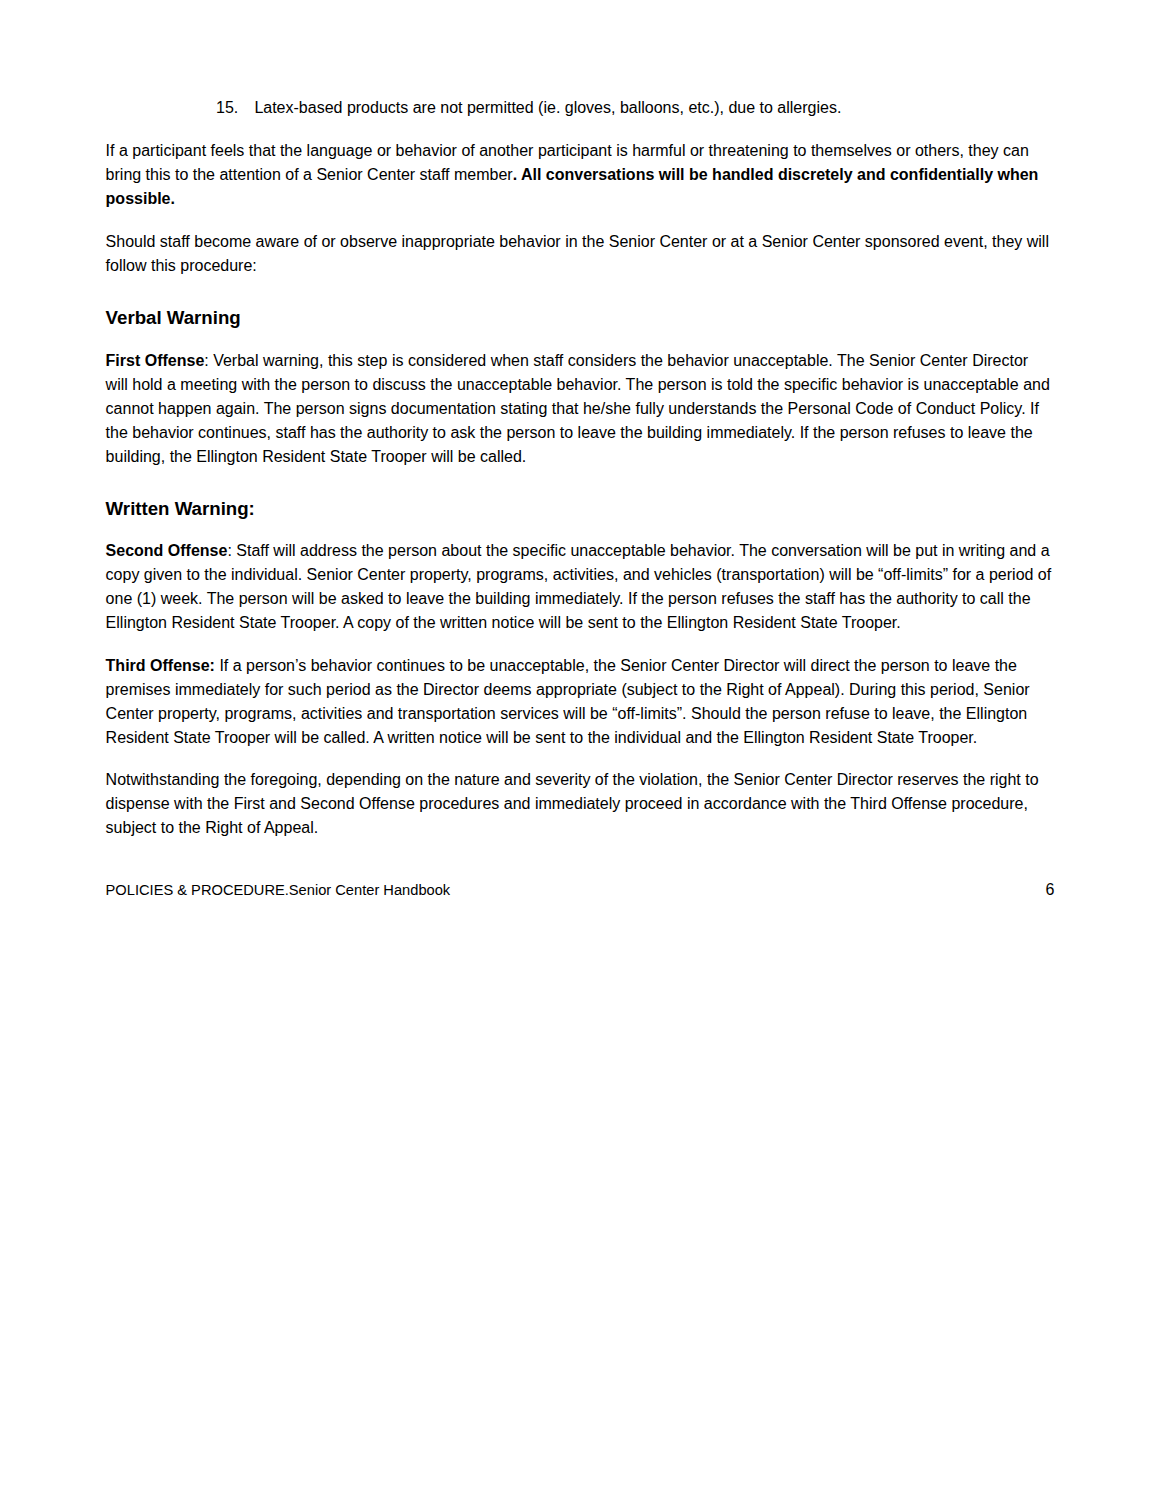15. Latex-based products are not permitted (ie. gloves, balloons, etc.), due to allergies.
If a participant feels that the language or behavior of another participant is harmful or threatening to themselves or others, they can bring this to the attention of a Senior Center staff member. All conversations will be handled discretely and confidentially when possible.
Should staff become aware of or observe inappropriate behavior in the Senior Center or at a Senior Center sponsored event, they will follow this procedure:
Verbal Warning
First Offense: Verbal warning, this step is considered when staff considers the behavior unacceptable. The Senior Center Director will hold a meeting with the person to discuss the unacceptable behavior. The person is told the specific behavior is unacceptable and cannot happen again. The person signs documentation stating that he/she fully understands the Personal Code of Conduct Policy. If the behavior continues, staff has the authority to ask the person to leave the building immediately. If the person refuses to leave the building, the Ellington Resident State Trooper will be called.
Written Warning:
Second Offense: Staff will address the person about the specific unacceptable behavior. The conversation will be put in writing and a copy given to the individual. Senior Center property, programs, activities, and vehicles (transportation) will be “off-limits” for a period of one (1) week. The person will be asked to leave the building immediately. If the person refuses the staff has the authority to call the Ellington Resident State Trooper. A copy of the written notice will be sent to the Ellington Resident State Trooper.
Third Offense: If a person’s behavior continues to be unacceptable, the Senior Center Director will direct the person to leave the premises immediately for such period as the Director deems appropriate (subject to the Right of Appeal). During this period, Senior Center property, programs, activities and transportation services will be “off-limits”. Should the person refuse to leave, the Ellington Resident State Trooper will be called. A written notice will be sent to the individual and the Ellington Resident State Trooper.
Notwithstanding the foregoing, depending on the nature and severity of the violation, the Senior Center Director reserves the right to dispense with the First and Second Offense procedures and immediately proceed in accordance with the Third Offense procedure, subject to the Right of Appeal.
POLICIES & PROCEDURE.Senior Center Handbook 6